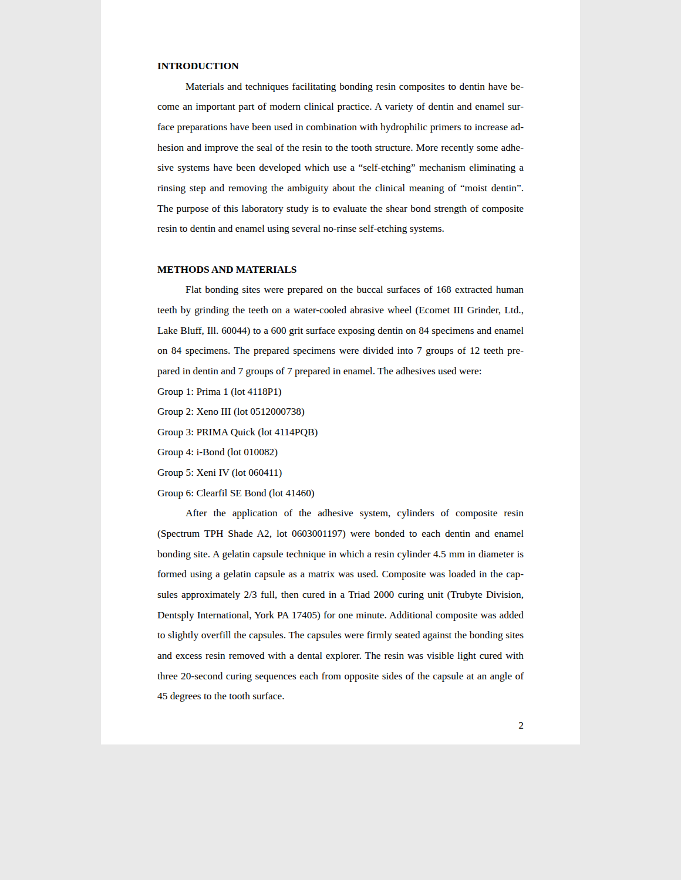INTRODUCTION
Materials and techniques facilitating bonding resin composites to dentin have become an important part of modern clinical practice. A variety of dentin and enamel surface preparations have been used in combination with hydrophilic primers to increase adhesion and improve the seal of the resin to the tooth structure. More recently some adhesive systems have been developed which use a “self-etching” mechanism eliminating a rinsing step and removing the ambiguity about the clinical meaning of “moist dentin”. The purpose of this laboratory study is to evaluate the shear bond strength of composite resin to dentin and enamel using several no-rinse self-etching systems.
METHODS AND MATERIALS
Flat bonding sites were prepared on the buccal surfaces of 168 extracted human teeth by grinding the teeth on a water-cooled abrasive wheel (Ecomet III Grinder, Ltd., Lake Bluff, Ill. 60044) to a 600 grit surface exposing dentin on 84 specimens and enamel on 84 specimens. The prepared specimens were divided into 7 groups of 12 teeth prepared in dentin and 7 groups of 7 prepared in enamel. The adhesives used were:
Group 1: Prima 1 (lot 4118P1)
Group 2: Xeno III (lot 0512000738)
Group 3: PRIMA Quick (lot 4114PQB)
Group 4: i-Bond (lot 010082)
Group 5: Xeni IV (lot 060411)
Group 6: Clearfil SE Bond (lot 41460)
After the application of the adhesive system, cylinders of composite resin (Spectrum TPH Shade A2, lot 0603001197) were bonded to each dentin and enamel bonding site. A gelatin capsule technique in which a resin cylinder 4.5 mm in diameter is formed using a gelatin capsule as a matrix was used. Composite was loaded in the capsules approximately 2/3 full, then cured in a Triad 2000 curing unit (Trubyte Division, Dentsply International, York PA 17405) for one minute. Additional composite was added to slightly overfill the capsules. The capsules were firmly seated against the bonding sites and excess resin removed with a dental explorer. The resin was visible light cured with three 20-second curing sequences each from opposite sides of the capsule at an angle of 45 degrees to the tooth surface.
2